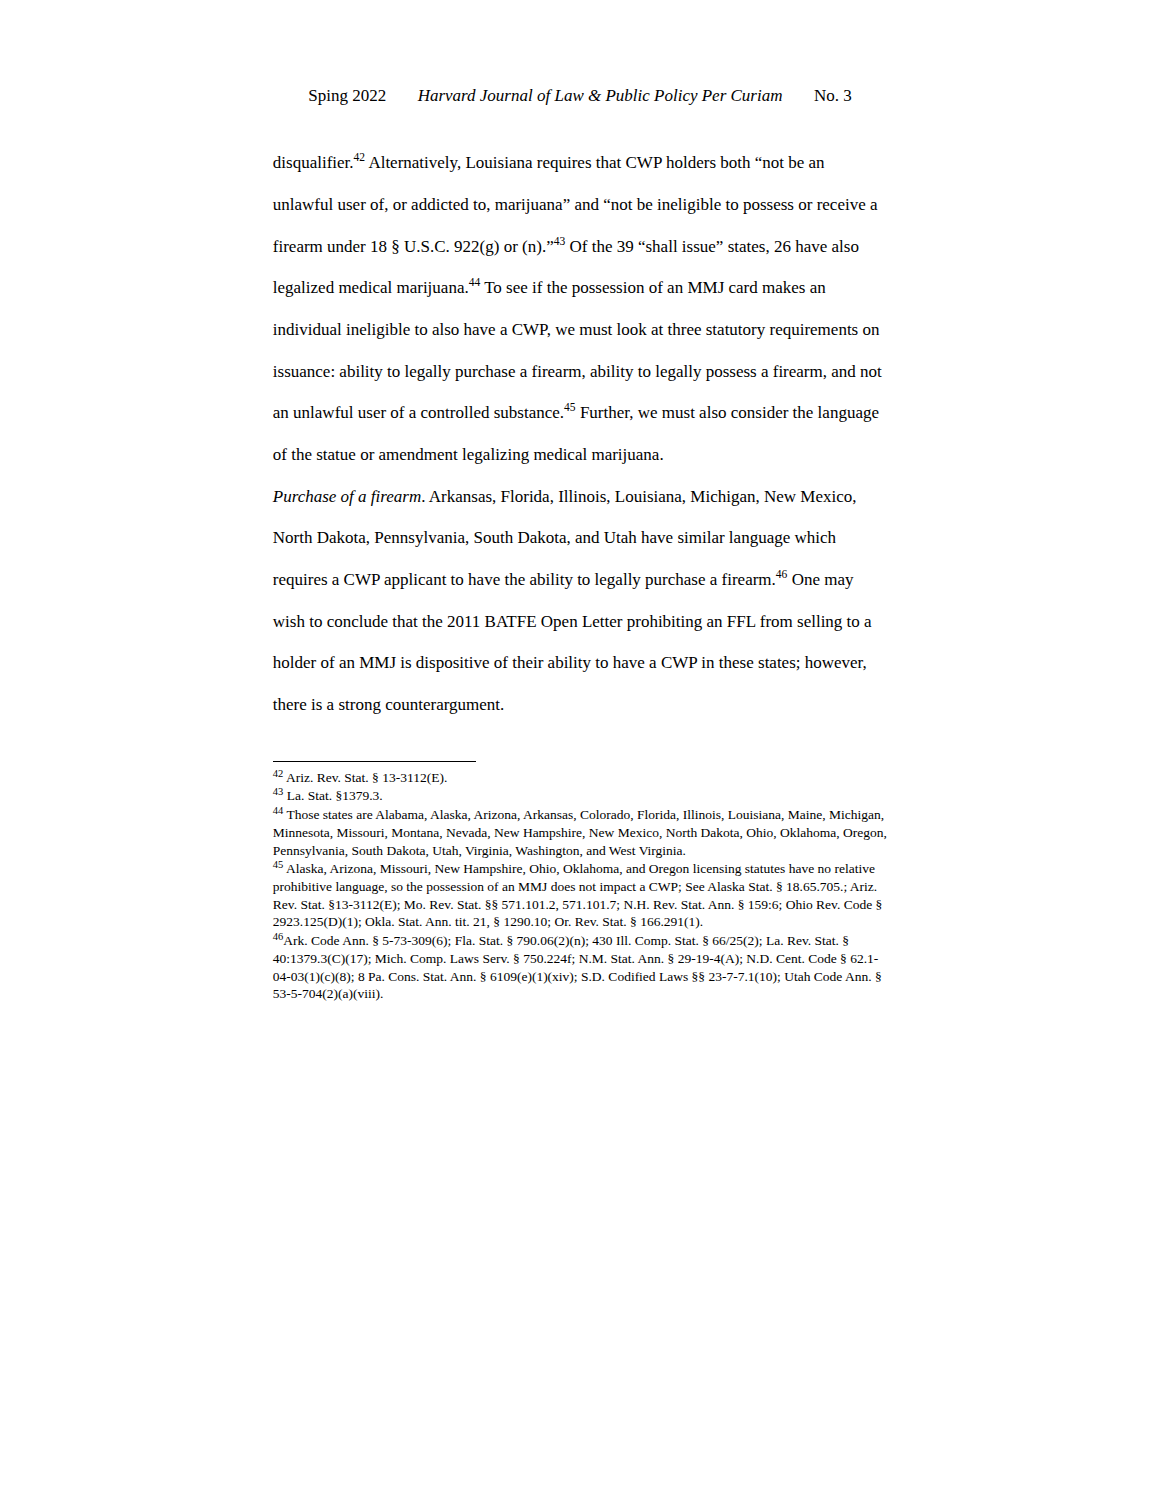Sping 2022 Harvard Journal of Law & Public Policy Per Curiam No. 3
disqualifier.42 Alternatively, Louisiana requires that CWP holders both “not be an unlawful user of, or addicted to, marijuana” and “not be ineligible to possess or receive a firearm under 18 § U.S.C. 922(g) or (n).”43 Of the 39 “shall issue” states, 26 have also legalized medical marijuana.44 To see if the possession of an MMJ card makes an individual ineligible to also have a CWP, we must look at three statutory requirements on issuance: ability to legally purchase a firearm, ability to legally possess a firearm, and not an unlawful user of a controlled substance.45 Further, we must also consider the language of the statue or amendment legalizing medical marijuana.
Purchase of a firearm. Arkansas, Florida, Illinois, Louisiana, Michigan, New Mexico, North Dakota, Pennsylvania, South Dakota, and Utah have similar language which requires a CWP applicant to have the ability to legally purchase a firearm.46 One may wish to conclude that the 2011 BATFE Open Letter prohibiting an FFL from selling to a holder of an MMJ is dispositive of their ability to have a CWP in these states; however, there is a strong counterargument.
42 Ariz. Rev. Stat. § 13-3112(E).
43 La. Stat. §1379.3.
44 Those states are Alabama, Alaska, Arizona, Arkansas, Colorado, Florida, Illinois, Louisiana, Maine, Michigan, Minnesota, Missouri, Montana, Nevada, New Hampshire, New Mexico, North Dakota, Ohio, Oklahoma, Oregon, Pennsylvania, South Dakota, Utah, Virginia, Washington, and West Virginia.
45 Alaska, Arizona, Missouri, New Hampshire, Ohio, Oklahoma, and Oregon licensing statutes have no relative prohibitive language, so the possession of an MMJ does not impact a CWP; See Alaska Stat. § 18.65.705.; Ariz. Rev. Stat. §13-3112(E); Mo. Rev. Stat. §§ 571.101.2, 571.101.7; N.H. Rev. Stat. Ann. § 159:6; Ohio Rev. Code § 2923.125(D)(1); Okla. Stat. Ann. tit. 21, § 1290.10; Or. Rev. Stat. § 166.291(1).
46Ark. Code Ann. § 5-73-309(6); Fla. Stat. § 790.06(2)(n); 430 Ill. Comp. Stat. § 66/25(2); La. Rev. Stat. § 40:1379.3(C)(17); Mich. Comp. Laws Serv. § 750.224f; N.M. Stat. Ann. § 29-19-4(A); N.D. Cent. Code § 62.1-04-03(1)(c)(8); 8 Pa. Cons. Stat. Ann. § 6109(e)(1)(xiv); S.D. Codified Laws §§ 23-7-7.1(10); Utah Code Ann. § 53-5-704(2)(a)(viii).